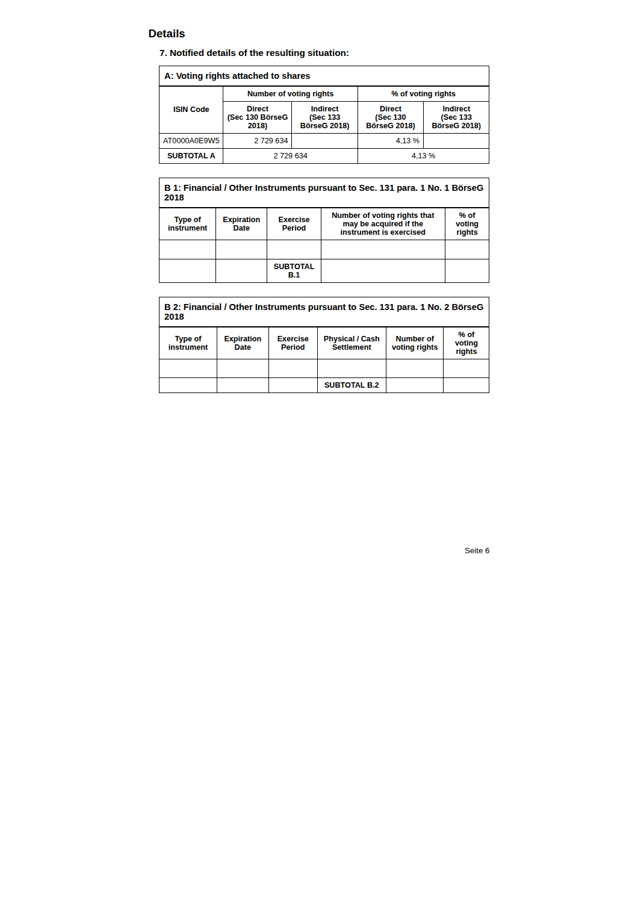Details
7. Notified details of the resulting situation:
A: Voting rights attached to shares
| ISIN Code | Number of voting rights | % of voting rights |
| --- | --- | --- |
| Direct (Sec 130 BörseG 2018) | Indirect (Sec 133 BörseG 2018) | Direct (Sec 130 BörseG 2018) | Indirect (Sec 133 BörseG 2018) |
| AT0000A0E9W5 | 2 729 634 | | 4,13 % | |
| SUBTOTAL A | 2 729 634 | 4,13 % |
B 1: Financial / Other Instruments pursuant to Sec. 131 para. 1 No. 1 BörseG 2018
| Type of instrument | Expiration Date | Exercise Period | Number of voting rights that may be acquired if the instrument is exercised | % of voting rights |
| --- | --- | --- | --- | --- |
| | | SUBTOTAL B.1 | | |
B 2: Financial / Other Instruments pursuant to Sec. 131 para. 1 No. 2 BörseG 2018
| Type of instrument | Expiration Date | Exercise Period | Physical / Cash Settlement | Number of voting rights | % of voting rights |
| --- | --- | --- | --- | --- | --- |
| | | | SUBTOTAL B.2 | | |
Seite 6